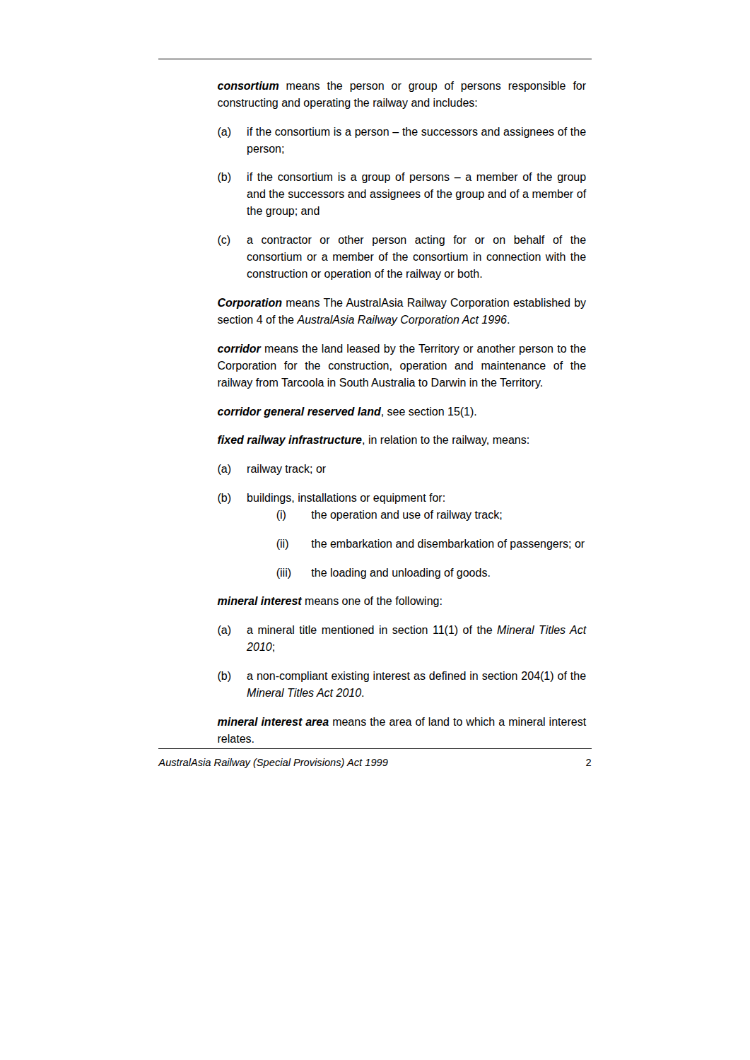consortium means the person or group of persons responsible for constructing and operating the railway and includes:
(a) if the consortium is a person – the successors and assignees of the person;
(b) if the consortium is a group of persons – a member of the group and the successors and assignees of the group and of a member of the group; and
(c) a contractor or other person acting for or on behalf of the consortium or a member of the consortium in connection with the construction or operation of the railway or both.
Corporation means The AustralAsia Railway Corporation established by section 4 of the AustralAsia Railway Corporation Act 1996.
corridor means the land leased by the Territory or another person to the Corporation for the construction, operation and maintenance of the railway from Tarcoola in South Australia to Darwin in the Territory.
corridor general reserved land, see section 15(1).
fixed railway infrastructure, in relation to the railway, means:
(a) railway track; or
(b) buildings, installations or equipment for:
(i) the operation and use of railway track;
(ii) the embarkation and disembarkation of passengers; or
(iii) the loading and unloading of goods.
mineral interest means one of the following:
(a) a mineral title mentioned in section 11(1) of the Mineral Titles Act 2010;
(b) a non-compliant existing interest as defined in section 204(1) of the Mineral Titles Act 2010.
mineral interest area means the area of land to which a mineral interest relates.
AustralAsia Railway (Special Provisions) Act 1999 2